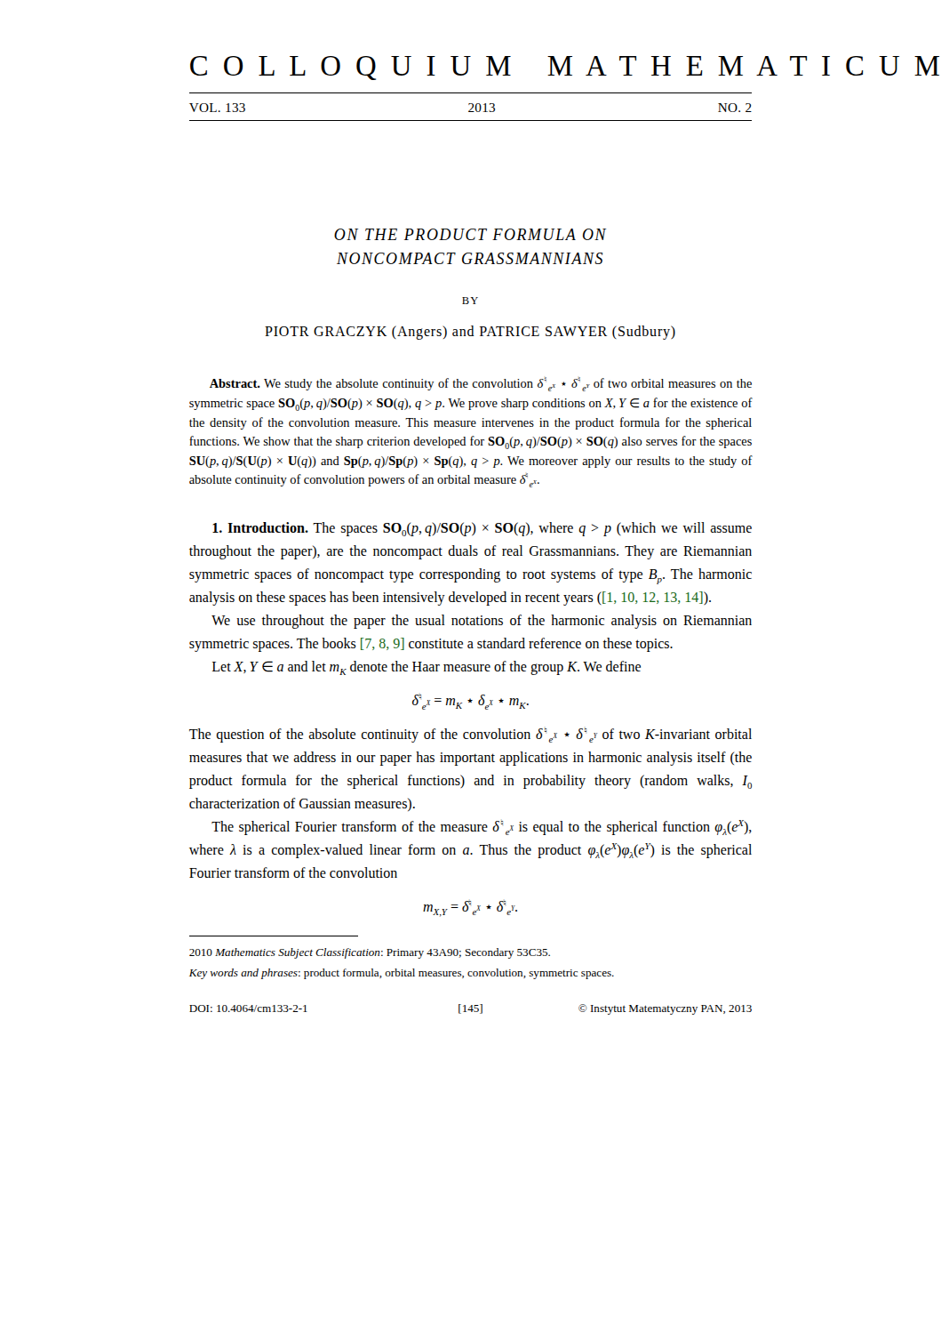C O L L O Q U I U M M A T H E M A T I C U M
VOL. 133 2013 NO. 2
ON THE PRODUCT FORMULA ON
NONCOMPACT GRASSMANNIANS
BY
PIOTR GRACZYK (Angers) and PATRICE SAWYER (Sudbury)
Abstract. We study the absolute continuity of the convolution δ♮eX ⋆ δ♮eY of two orbital measures on the symmetric space SO0(p, q)/SO(p) × SO(q), q > p. We prove sharp conditions on X, Y ∈ a for the existence of the density of the convolution measure. This measure intervenes in the product formula for the spherical functions. We show that the sharp criterion developed for SO0(p, q)/SO(p) × SO(q) also serves for the spaces SU(p, q)/S(U(p) × U(q)) and Sp(p, q)/Sp(p) × Sp(q), q > p. We moreover apply our results to the study of absolute continuity of convolution powers of an orbital measure δ♮eX.
1. Introduction. The spaces SO0(p, q)/SO(p) × SO(q), where q > p (which we will assume throughout the paper), are the noncompact duals of real Grassmannians. They are Riemannian symmetric spaces of noncompact type corresponding to root systems of type Bp. The harmonic analysis on these spaces has been intensively developed in recent years ([1, 10, 12, 13, 14]).
We use throughout the paper the usual notations of the harmonic analysis on Riemannian symmetric spaces. The books [7, 8, 9] constitute a standard reference on these topics.
Let X, Y ∈ a and let mK denote the Haar measure of the group K. We define
δ♮eX = mK ⋆ δeX ⋆ mK.
The question of the absolute continuity of the convolution δ♮eX ⋆ δ♮eY of two K-invariant orbital measures that we address in our paper has important applications in harmonic analysis itself (the product formula for the spherical functions) and in probability theory (random walks, I0 characterization of Gaussian measures).
The spherical Fourier transform of the measure δ♮eX is equal to the spherical function φλ(eX), where λ is a complex-valued linear form on a. Thus the product φλ(eX)φλ(eY) is the spherical Fourier transform of the convolution
mX,Y = δ♮eX ⋆ δ♮eY.
2010 Mathematics Subject Classification: Primary 43A90; Secondary 53C35.
Key words and phrases: product formula, orbital measures, convolution, symmetric spaces.
DOI: 10.4064/cm133-2-1 [145] © Instytut Matematyczny PAN, 2013